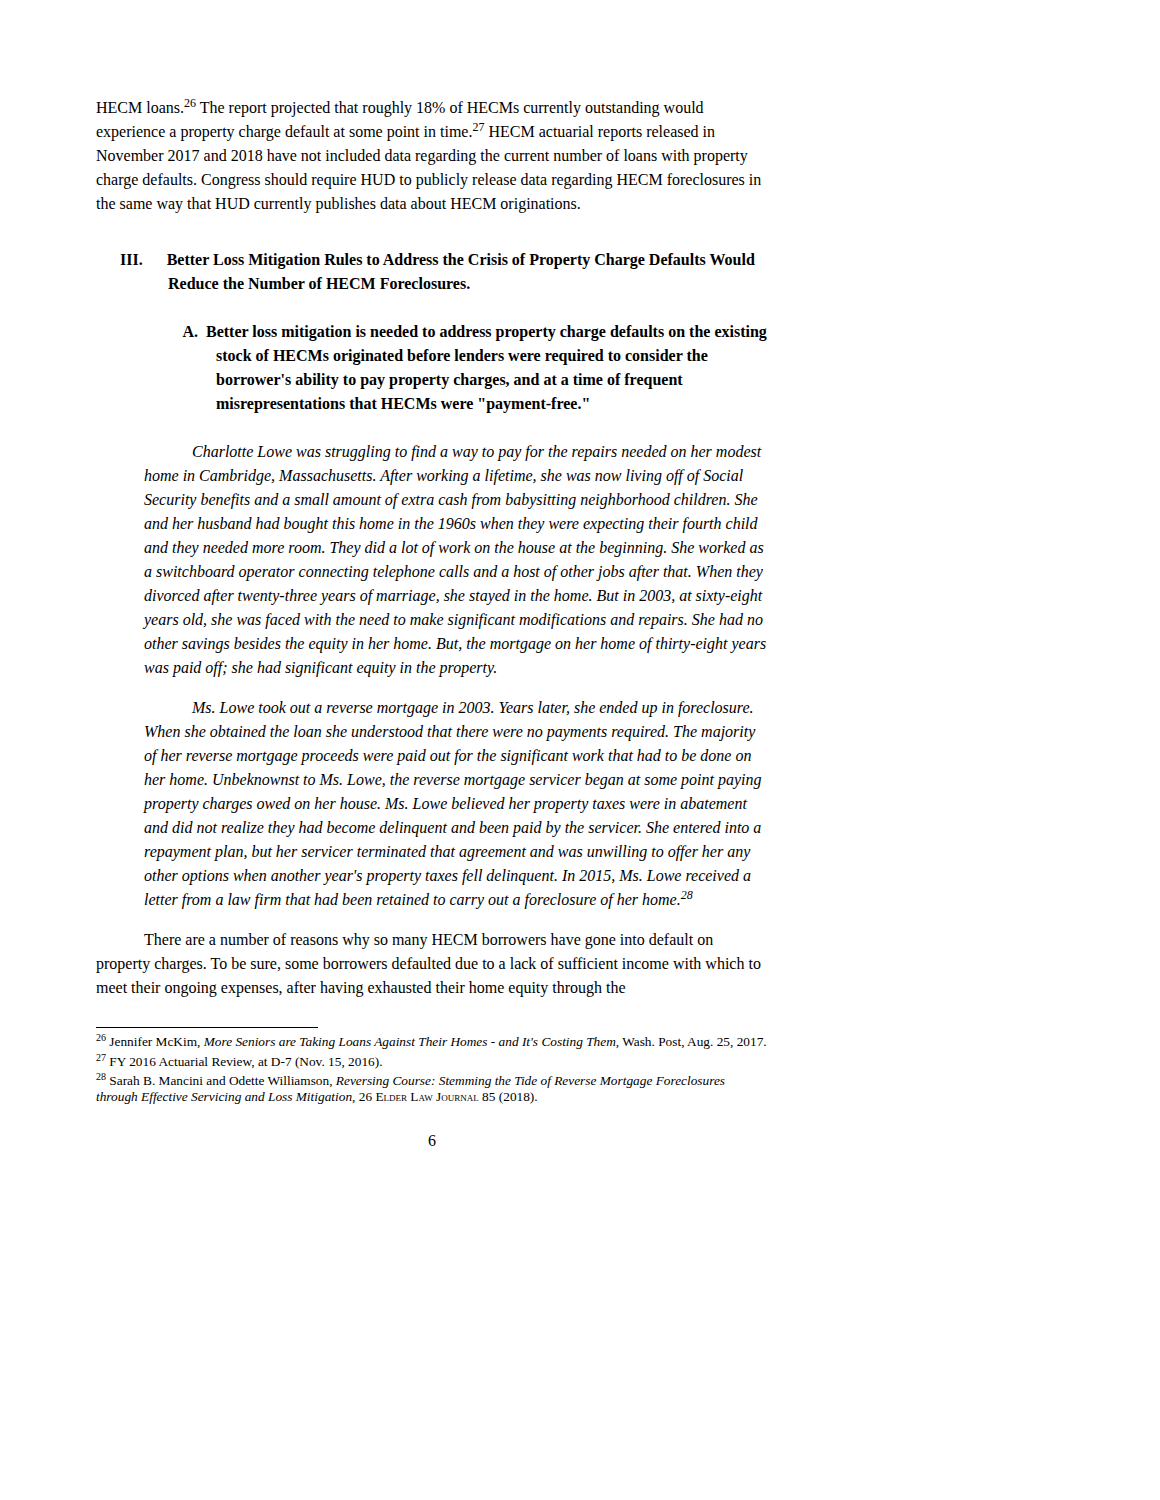HECM loans.26 The report projected that roughly 18% of HECMs currently outstanding would experience a property charge default at some point in time.27 HECM actuarial reports released in November 2017 and 2018 have not included data regarding the current number of loans with property charge defaults. Congress should require HUD to publicly release data regarding HECM foreclosures in the same way that HUD currently publishes data about HECM originations.
III. Better Loss Mitigation Rules to Address the Crisis of Property Charge Defaults Would Reduce the Number of HECM Foreclosures.
A. Better loss mitigation is needed to address property charge defaults on the existing stock of HECMs originated before lenders were required to consider the borrower's ability to pay property charges, and at a time of frequent misrepresentations that HECMs were "payment-free."
Charlotte Lowe was struggling to find a way to pay for the repairs needed on her modest home in Cambridge, Massachusetts. After working a lifetime, she was now living off of Social Security benefits and a small amount of extra cash from babysitting neighborhood children. She and her husband had bought this home in the 1960s when they were expecting their fourth child and they needed more room. They did a lot of work on the house at the beginning. She worked as a switchboard operator connecting telephone calls and a host of other jobs after that. When they divorced after twenty-three years of marriage, she stayed in the home. But in 2003, at sixty-eight years old, she was faced with the need to make significant modifications and repairs. She had no other savings besides the equity in her home. But, the mortgage on her home of thirty-eight years was paid off; she had significant equity in the property.
Ms. Lowe took out a reverse mortgage in 2003. Years later, she ended up in foreclosure. When she obtained the loan she understood that there were no payments required. The majority of her reverse mortgage proceeds were paid out for the significant work that had to be done on her home. Unbeknownst to Ms. Lowe, the reverse mortgage servicer began at some point paying property charges owed on her house. Ms. Lowe believed her property taxes were in abatement and did not realize they had become delinquent and been paid by the servicer. She entered into a repayment plan, but her servicer terminated that agreement and was unwilling to offer her any other options when another year's property taxes fell delinquent. In 2015, Ms. Lowe received a letter from a law firm that had been retained to carry out a foreclosure of her home.28
There are a number of reasons why so many HECM borrowers have gone into default on property charges. To be sure, some borrowers defaulted due to a lack of sufficient income with which to meet their ongoing expenses, after having exhausted their home equity through the
26 Jennifer McKim, More Seniors are Taking Loans Against Their Homes - and It's Costing Them, Wash. Post, Aug. 25, 2017.
27 FY 2016 Actuarial Review, at D-7 (Nov. 15, 2016).
28 Sarah B. Mancini and Odette Williamson, Reversing Course: Stemming the Tide of Reverse Mortgage Foreclosures through Effective Servicing and Loss Mitigation, 26 Elder Law Journal 85 (2018).
6